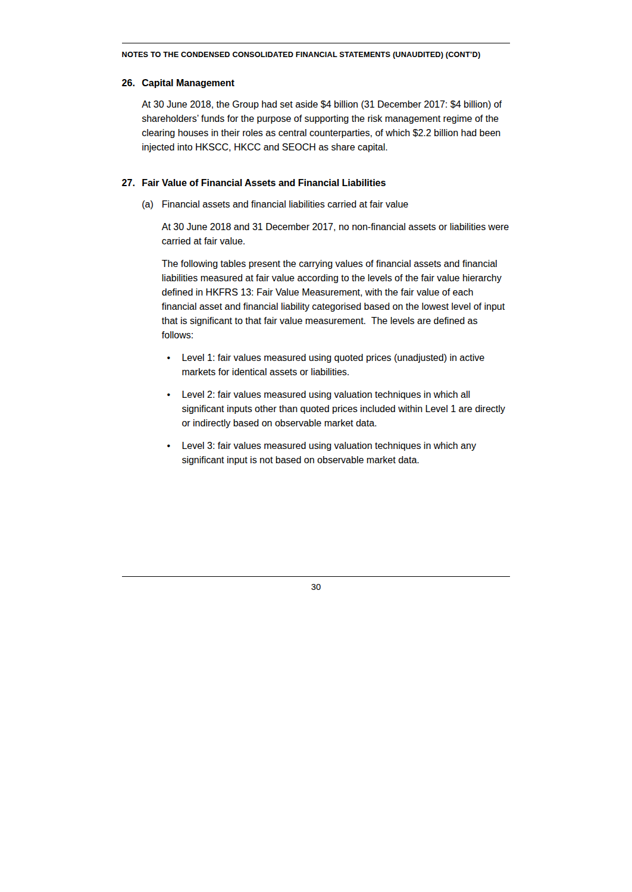NOTES TO THE CONDENSED CONSOLIDATED FINANCIAL STATEMENTS (UNAUDITED) (CONT’D)
26.
Capital Management
At 30 June 2018, the Group had set aside $4 billion (31 December 2017: $4 billion) of shareholders’ funds for the purpose of supporting the risk management regime of the clearing houses in their roles as central counterparties, of which $2.2 billion had been injected into HKSCC, HKCC and SEOCH as share capital.
27.
Fair Value of Financial Assets and Financial Liabilities
(a)
Financial assets and financial liabilities carried at fair value
At 30 June 2018 and 31 December 2017, no non-financial assets or liabilities were carried at fair value.
The following tables present the carrying values of financial assets and financial liabilities measured at fair value according to the levels of the fair value hierarchy defined in HKFRS 13: Fair Value Measurement, with the fair value of each financial asset and financial liability categorised based on the lowest level of input that is significant to that fair value measurement. The levels are defined as follows:
• Level 1: fair values measured using quoted prices (unadjusted) in active markets for identical assets or liabilities.
• Level 2: fair values measured using valuation techniques in which all significant inputs other than quoted prices included within Level 1 are directly or indirectly based on observable market data.
• Level 3: fair values measured using valuation techniques in which any significant input is not based on observable market data.
30